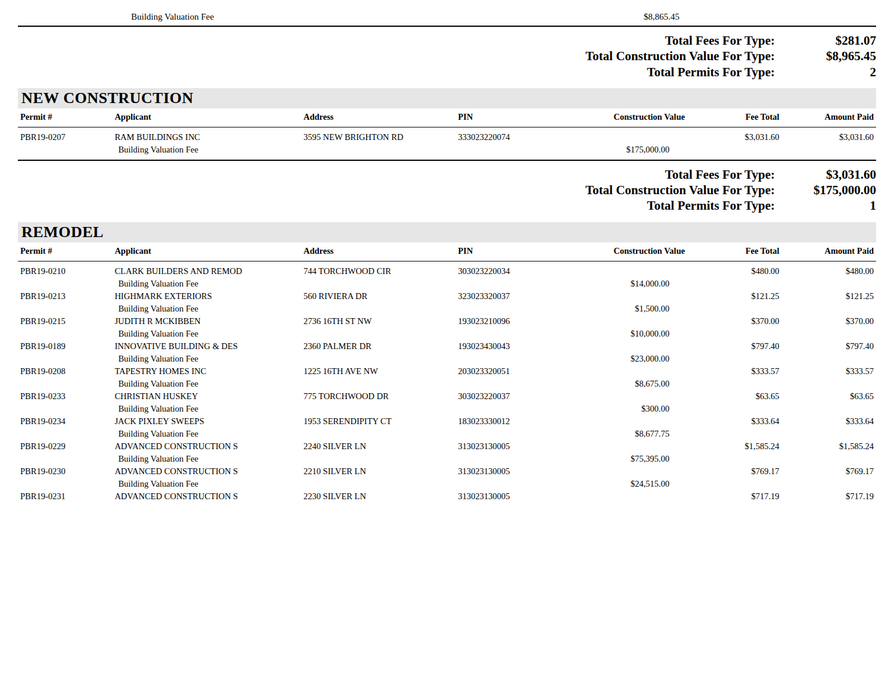Building Valuation Fee $8,865.45
Total Fees For Type:$281.07
Total Construction Value For Type:$8,965.45
Total Permits For Type: 2
NEW CONSTRUCTION
| Permit # | Applicant | Address | PIN | Construction Value | Fee Total | Amount Paid |
| --- | --- | --- | --- | --- | --- | --- |
| PBR19-0207 | RAM BUILDINGS INC | 3595 NEW BRIGHTON RD | 333023220074 | | $3,031.60 | $3,031.60 |
| | Building Valuation Fee | | | $175,000.00 | | |
Total Fees For Type:$3,031.60
Total Construction Value For Type:$175,000.00
Total Permits For Type: 1
REMODEL
| Permit # | Applicant | Address | PIN | Construction Value | Fee Total | Amount Paid |
| --- | --- | --- | --- | --- | --- | --- |
| PBR19-0210 | CLARK BUILDERS AND REMOD | 744 TORCHWOOD CIR | 303023220034 | | $480.00 | $480.00 |
| | Building Valuation Fee | | | $14,000.00 | | |
| PBR19-0213 | HIGHMARK EXTERIORS | 560 RIVIERA DR | 323023320037 | | $121.25 | $121.25 |
| | Building Valuation Fee | | | $1,500.00 | | |
| PBR19-0215 | JUDITH R MCKIBBEN | 2736 16TH ST NW | 193023210096 | | $370.00 | $370.00 |
| | Building Valuation Fee | | | $10,000.00 | | |
| PBR19-0189 | INNOVATIVE BUILDING & DES | 2360 PALMER DR | 193023430043 | | $797.40 | $797.40 |
| | Building Valuation Fee | | | $23,000.00 | | |
| PBR19-0208 | TAPESTRY HOMES INC | 1225 16TH AVE NW | 203023320051 | | $333.57 | $333.57 |
| | Building Valuation Fee | | | $8,675.00 | | |
| PBR19-0233 | CHRISTIAN HUSKEY | 775 TORCHWOOD DR | 303023220037 | | $63.65 | $63.65 |
| | Building Valuation Fee | | | $300.00 | | |
| PBR19-0234 | JACK PIXLEY SWEEPS | 1953 SERENDIPITY CT | 183023330012 | | $333.64 | $333.64 |
| | Building Valuation Fee | | | $8,677.75 | | |
| PBR19-0229 | ADVANCED CONSTRUCTION S | 2240 SILVER LN | 313023130005 | | $1,585.24 | $1,585.24 |
| | Building Valuation Fee | | | $75,395.00 | | |
| PBR19-0230 | ADVANCED CONSTRUCTION S | 2210 SILVER LN | 313023130005 | | $769.17 | $769.17 |
| | Building Valuation Fee | | | $24,515.00 | | |
| PBR19-0231 | ADVANCED CONSTRUCTION S | 2230 SILVER LN | 313023130005 | | $717.19 | $717.19 |